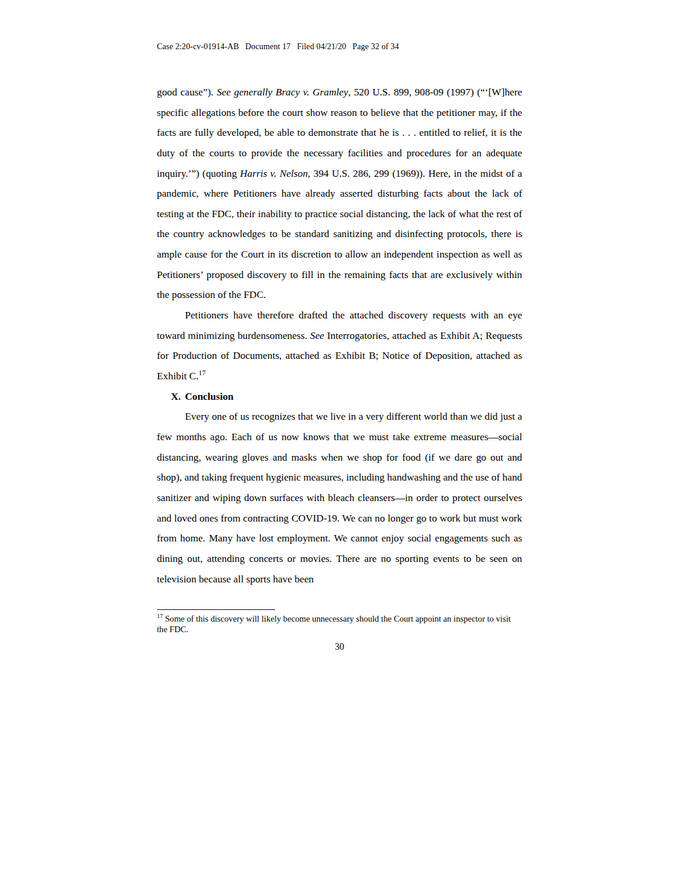Case 2:20-cv-01914-AB Document 17 Filed 04/21/20 Page 32 of 34
good cause”). See generally Bracy v. Gramley, 520 U.S. 899, 908-09 (1997) (“‘[W]here specific allegations before the court show reason to believe that the petitioner may, if the facts are fully developed, be able to demonstrate that he is . . . entitled to relief, it is the duty of the courts to provide the necessary facilities and procedures for an adequate inquiry.’”) (quoting Harris v. Nelson, 394 U.S. 286, 299 (1969)). Here, in the midst of a pandemic, where Petitioners have already asserted disturbing facts about the lack of testing at the FDC, their inability to practice social distancing, the lack of what the rest of the country acknowledges to be standard sanitizing and disinfecting protocols, there is ample cause for the Court in its discretion to allow an independent inspection as well as Petitioners’ proposed discovery to fill in the remaining facts that are exclusively within the possession of the FDC.
Petitioners have therefore drafted the attached discovery requests with an eye toward minimizing burdensomeness. See Interrogatories, attached as Exhibit A; Requests for Production of Documents, attached as Exhibit B; Notice of Deposition, attached as Exhibit C.17
X. Conclusion
Every one of us recognizes that we live in a very different world than we did just a few months ago. Each of us now knows that we must take extreme measures—social distancing, wearing gloves and masks when we shop for food (if we dare go out and shop), and taking frequent hygienic measures, including handwashing and the use of hand sanitizer and wiping down surfaces with bleach cleansers—in order to protect ourselves and loved ones from contracting COVID-19. We can no longer go to work but must work from home. Many have lost employment. We cannot enjoy social engagements such as dining out, attending concerts or movies. There are no sporting events to be seen on television because all sports have been
17 Some of this discovery will likely become unnecessary should the Court appoint an inspector to visit the FDC.
30